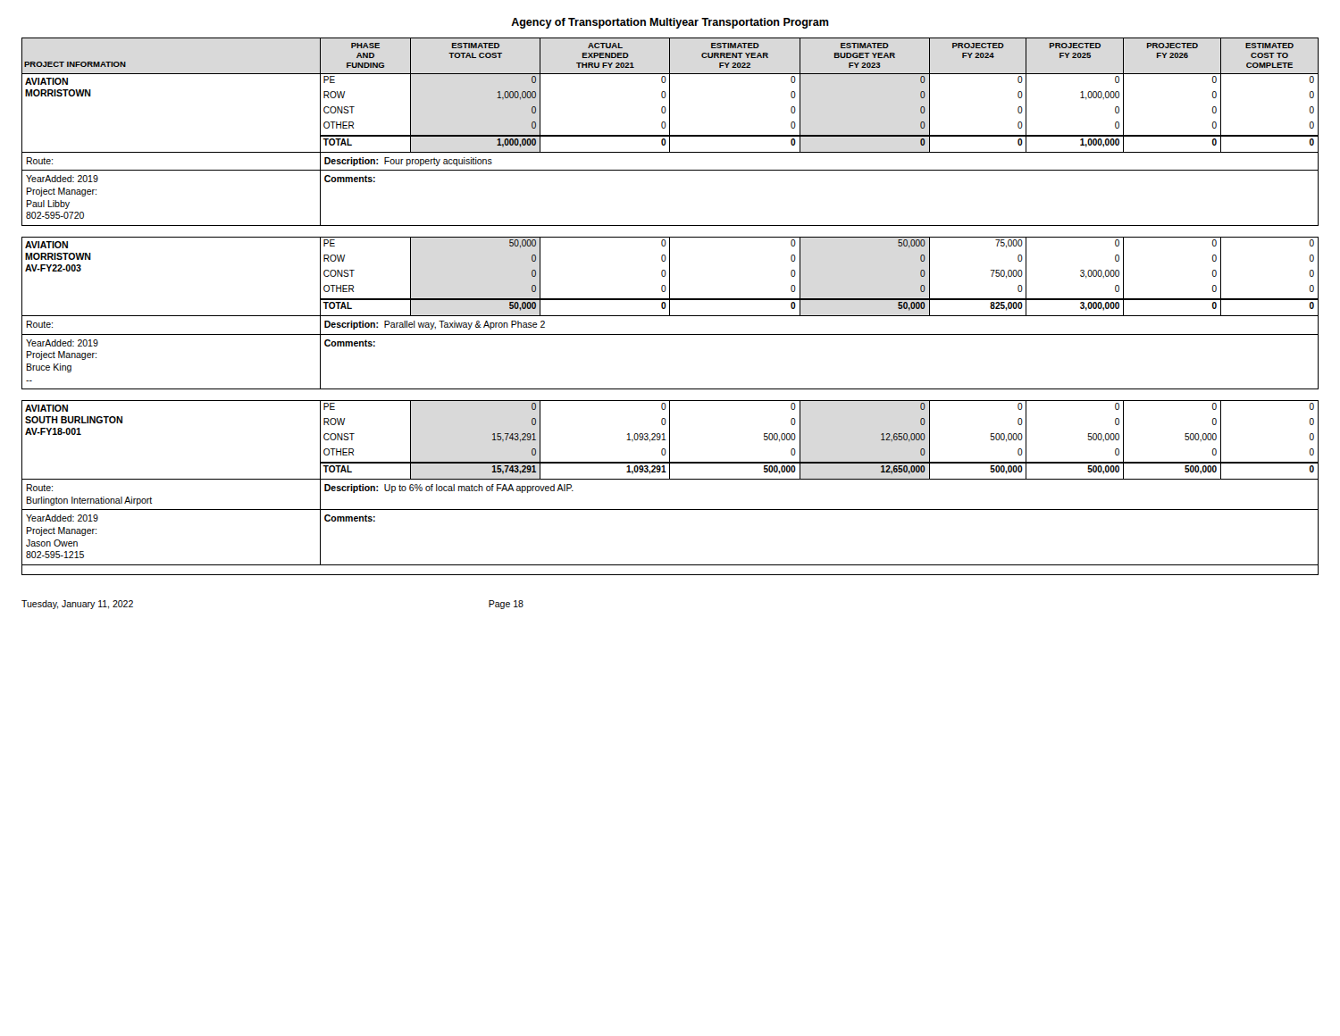Agency of Transportation Multiyear Transportation Program
| PROJECT INFORMATION | PHASE AND FUNDING | ESTIMATED TOTAL COST | ACTUAL EXPENDED THRU FY 2021 | ESTIMATED CURRENT YEAR FY 2022 | ESTIMATED BUDGET YEAR FY 2023 | PROJECTED FY 2024 | PROJECTED FY 2025 | PROJECTED FY 2026 | ESTIMATED COST TO COMPLETE |
| --- | --- | --- | --- | --- | --- | --- | --- | --- | --- |
| AVIATION MORRISTOWN | / PE / / ROW / / CONST / / OTHER / | / 0 / / 1,000,000 / / 0 / / 0 / | / 0 / / 0 / / 0 / / 0 / | / 0 / / 0 / / 0 / / 0 / | / 0 / / 0 / / 0 / / 0 / | / 0 / / 0 / / 0 / / 0 / | / 0 / / 1,000,000 / / 0 / / 0 / | / 0 / / 0 / / 0 / / 0 / | / 0 / / 0 / / 0 / / 0 / |
| / TOTAL / | / 1,000,000 / | / 0 / | / 0 / | / 0 / | / 0 / | / 1,000,000 / | / 0 / | / 0 / |
| Route: | Description: Four property acquisitions |
| YearAdded: 2019 Project Manager: Paul Libby 802-595-0720 | Comments: |
| AVIATION MORRISTOWN AV-FY22-003 | / PE / / ROW / / CONST / / OTHER / | / 50,000 / / 0 / / 0 / / 0 / | / 0 / / 0 / / 0 / / 0 / | / 0 / / 0 / / 0 / / 0 / | / 50,000 / / 0 / / 0 / / 0 / | / 75,000 / / 0 / / 750,000 / / 0 / | / 0 / / 0 / / 3,000,000 / / 0 / | / 0 / / 0 / / 0 / / 0 / | / 0 / / 0 / / 0 / / 0 / |
| / TOTAL / | / 50,000 / | / 0 / | / 0 / | / 50,000 / | / 825,000 / | / 3,000,000 / | / 0 / | / 0 / |
| Route: | Description: Parallel way, Taxiway & Apron Phase 2 |
| YearAdded: 2019 Project Manager: Bruce King -- | Comments: |
| AVIATION SOUTH BURLINGTON AV-FY18-001 | / PE / / ROW / / CONST / / OTHER / | / 0 / / 0 / / 15,743,291 / / 0 / | / 0 / / 0 / / 1,093,291 / / 0 / | / 0 / / 0 / / 500,000 / / 0 / | / 0 / / 0 / / 12,650,000 / / 0 / | / 0 / / 0 / / 500,000 / / 0 / | / 0 / / 0 / / 500,000 / / 0 / | / 0 / / 0 / / 500,000 / / 0 / | / 0 / / 0 / / 0 / / 0 / |
| / TOTAL / | / 15,743,291 / | / 1,093,291 / | / 500,000 / | / 12,650,000 / | / 500,000 / | / 500,000 / | / 500,000 / | / 0 / |
| Route: Burlington International Airport | Description: Up to 6% of local match of FAA approved AIP. |
| YearAdded: 2019 Project Manager: Jason Owen 802-595-1215 | Comments: |
Tuesday, January 11, 2022 Page 18